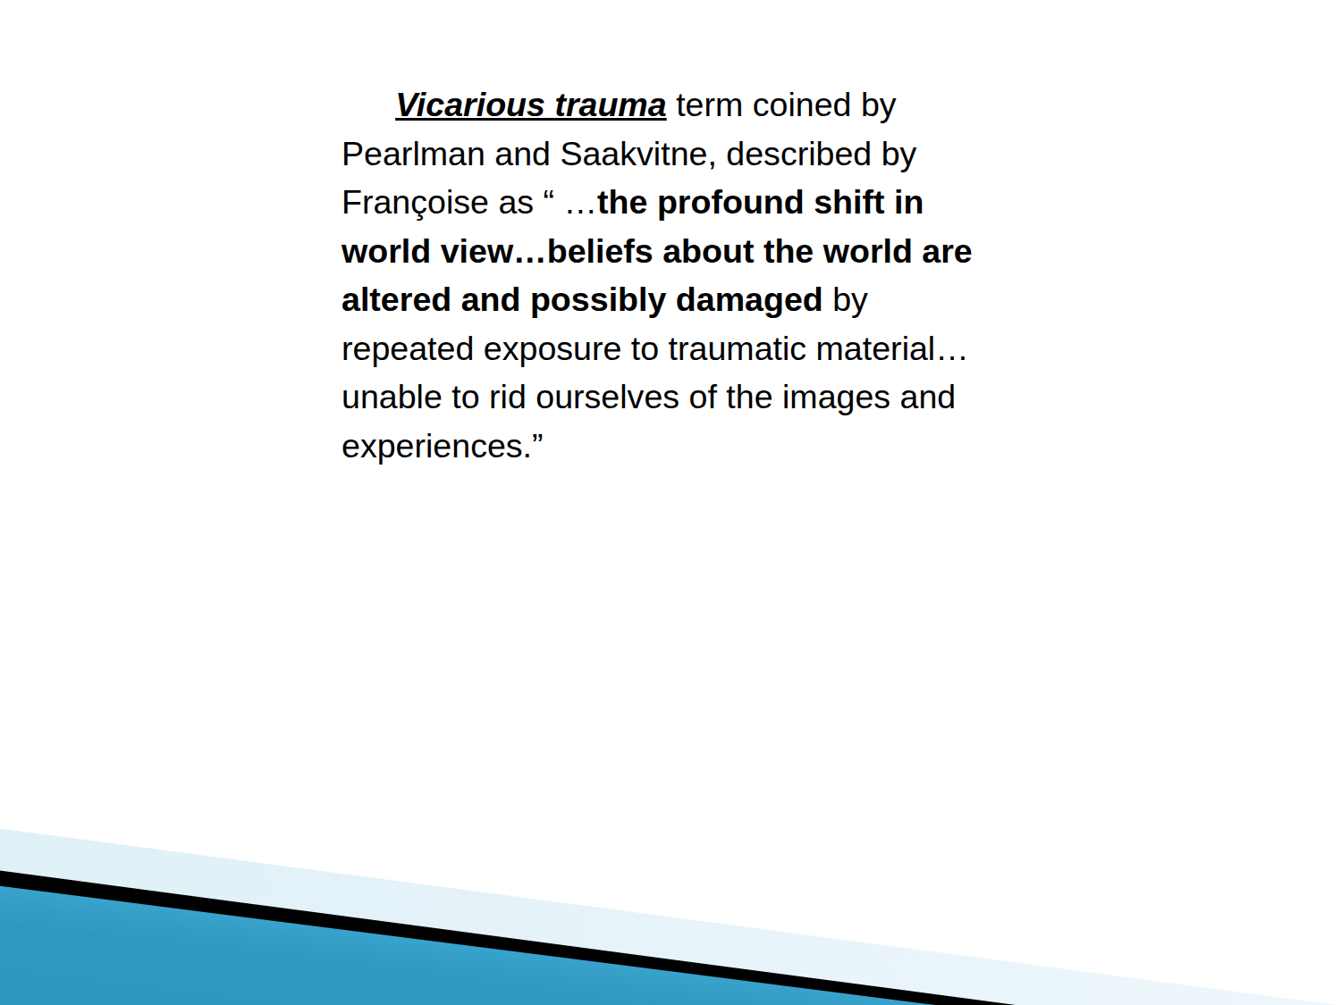Vicarious trauma term coined by Pearlman and Saakvitne, described by Françoise as “ …the profound shift in world view…beliefs about the world are altered and possibly damaged by repeated exposure to traumatic material…unable to rid ourselves of the images and experiences.”